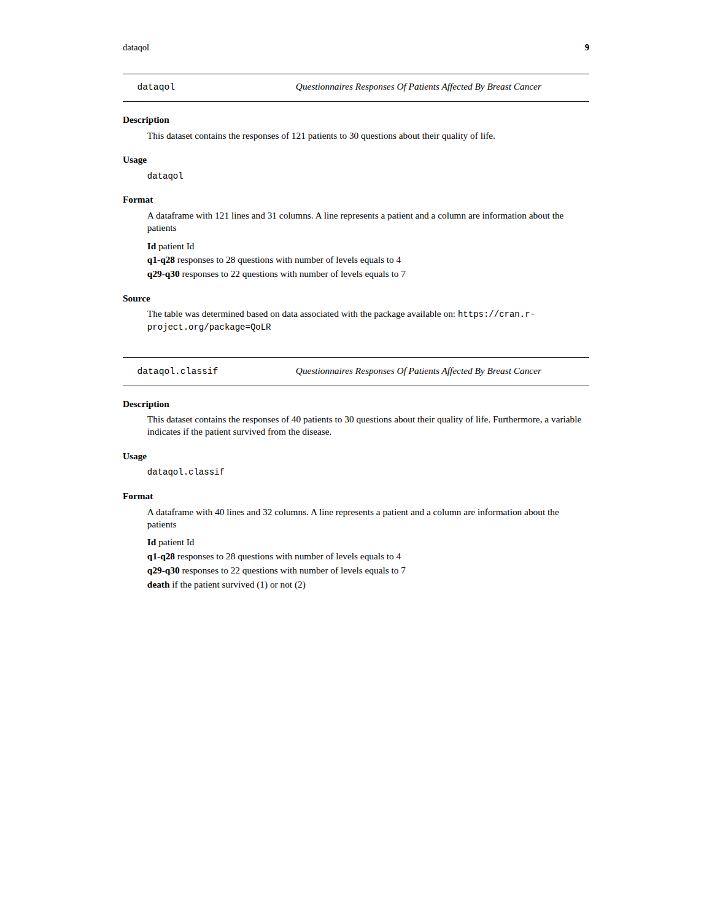dataqol
9
dataqol
Questionnaires Responses Of Patients Affected By Breast Cancer
Description
This dataset contains the responses of 121 patients to 30 questions about their quality of life.
Usage
dataqol
Format
A dataframe with 121 lines and 31 columns. A line represents a patient and a column are information about the patients
Id patient Id
q1-q28 responses to 28 questions with number of levels equals to 4
q29-q30 responses to 22 questions with number of levels equals to 7
Source
The table was determined based on data associated with the package available on: https://cran.r-project.org/package=QoLR
dataqol.classif
Questionnaires Responses Of Patients Affected By Breast Cancer
Description
This dataset contains the responses of 40 patients to 30 questions about their quality of life. Furthermore, a variable indicates if the patient survived from the disease.
Usage
dataqol.classif
Format
A dataframe with 40 lines and 32 columns. A line represents a patient and a column are information about the patients
Id patient Id
q1-q28 responses to 28 questions with number of levels equals to 4
q29-q30 responses to 22 questions with number of levels equals to 7
death if the patient survived (1) or not (2)